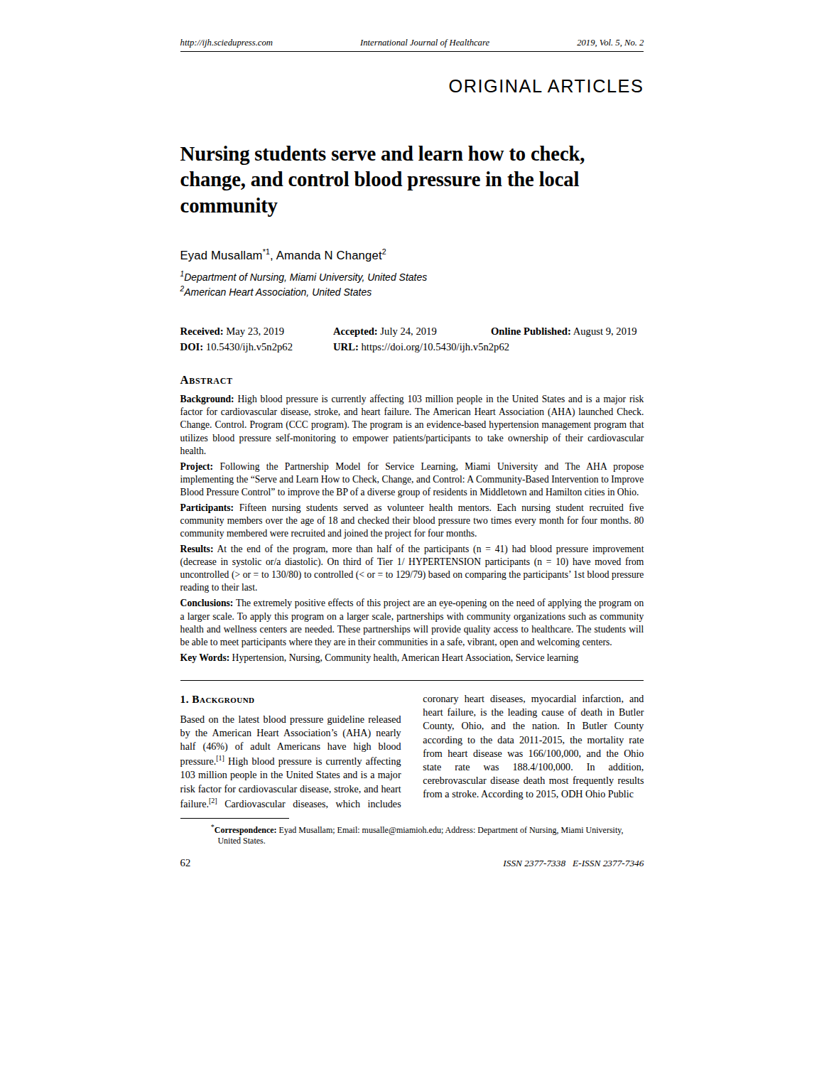http://ijh.sciedupress.com
International Journal of Healthcare
2019, Vol. 5, No. 2
ORIGINAL ARTICLES
Nursing students serve and learn how to check, change, and control blood pressure in the local community
Eyad Musallam*1, Amanda N Changet2
1Department of Nursing, Miami University, United States
2American Heart Association, United States
| Received: May 23, 2019 | Accepted: July 24, 2019 | Online Published: August 9, 2019 |
| DOI: 10.5430/ijh.v5n2p62 | URL: https://doi.org/10.5430/ijh.v5n2p62 |
Abstract
Background: High blood pressure is currently affecting 103 million people in the United States and is a major risk factor for cardiovascular disease, stroke, and heart failure. The American Heart Association (AHA) launched Check. Change. Control. Program (CCC program). The program is an evidence-based hypertension management program that utilizes blood pressure self-monitoring to empower patients/participants to take ownership of their cardiovascular health.
Project: Following the Partnership Model for Service Learning, Miami University and The AHA propose implementing the “Serve and Learn How to Check, Change, and Control: A Community-Based Intervention to Improve Blood Pressure Control” to improve the BP of a diverse group of residents in Middletown and Hamilton cities in Ohio.
Participants: Fifteen nursing students served as volunteer health mentors. Each nursing student recruited five community members over the age of 18 and checked their blood pressure two times every month for four months. 80 community membered were recruited and joined the project for four months.
Results: At the end of the program, more than half of the participants (n = 41) had blood pressure improvement (decrease in systolic or/a diastolic). On third of Tier 1/ HYPERTENSION participants (n = 10) have moved from uncontrolled (> or = to 130/80) to controlled (< or = to 129/79) based on comparing the participants’ 1st blood pressure reading to their last.
Conclusions: The extremely positive effects of this project are an eye-opening on the need of applying the program on a larger scale. To apply this program on a larger scale, partnerships with community organizations such as community health and wellness centers are needed. These partnerships will provide quality access to healthcare. The students will be able to meet participants where they are in their communities in a safe, vibrant, open and welcoming centers.
Key Words: Hypertension, Nursing, Community health, American Heart Association, Service learning
1. Background
Based on the latest blood pressure guideline released by the American Heart Association’s (AHA) nearly half (46%) of adult Americans have high blood pressure.[1] High blood pressure is currently affecting 103 million people in the United States and is a major risk factor for cardiovascular disease, stroke, and heart failure.[2] Cardiovascular diseases, which includes coronary heart diseases, myocardial infarction, and heart failure, is the leading cause of death in Butler County, Ohio, and the nation. In Butler County according to the data 2011-2015, the mortality rate from heart disease was 166/100,000, and the Ohio state rate was 188.4/100,000. In addition, cerebrovascular disease death most frequently results from a stroke. According to 2015, ODH Ohio Public
*Correspondence: Eyad Musallam; Email: musalle@miamioh.edu; Address: Department of Nursing, Miami University, United States.
62
ISSN 2377-7338 E-ISSN 2377-7346